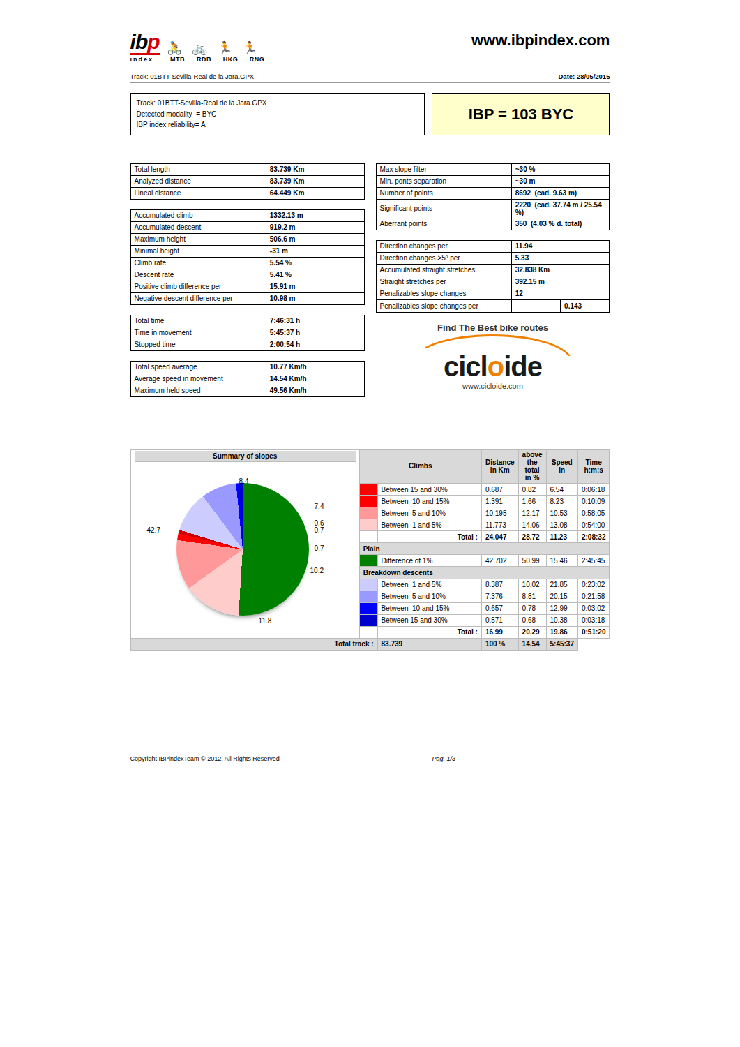ibp
index
🚴 🚲 🏃 🏃
MTB RDB HKG RNG
www.ibpindex.com
Track: 01BTT-Sevilla-Real de la Jara.GPX
Date: 28/05/2015
Track: 01BTT-Sevilla-Real de la Jara.GPX
Detected modality = BYC
IBP index reliability= A
IBP = 103 BYC
| Total length | 83.739 Km |
| Analyzed distance | 83.739 Km |
| Lineal distance | 64.449 Km |
| Accumulated climb | 1332.13 m |
| Accumulated descent | 919.2 m |
| Maximum height | 506.6 m |
| Minimal height | -31 m |
| Climb rate | 5.54 % |
| Descent rate | 5.41 % |
| Positive climb difference per | 15.91 m |
| Negative descent difference per | 10.98 m |
| Total time | 7:46:31 h |
| Time in movement | 5:45:37 h |
| Stopped time | 2:00:54 h |
| Total speed average | 10.77 Km/h |
| Average speed in movement | 14.54 Km/h |
| Maximum held speed | 49.56 Km/h |
| Max slope filter | ~30 % |
| Min. ponts separation | ~30 m |
| Number of points | 8692 (cad. 9.63 m) |
| Significant points | 2220 (cad. 37.74 m / 25.54 %) |
| Aberrant points | 350 (4.03 % d. total) |
| Direction changes per | 11.94 |
| Direction changes >5º per | 5.33 |
| Accumulated straight stretches | 32.838 Km |
| Straight stretches per | 392.15 m |
| Penalizables slope changes | 12 |
| Penalizables slope changes per | / / 0.143 / |
Find The Best bike routes
cicloide
www.cicloide.com
| Summary of slopes 42.7 8.4 7.4 0.6 0.7 0.7 10.2 11.8 | Climbs | Distance in Km | above the total in % | Speed in | Time h:m:s |
| | Between 15 and 30% | 0.687 | 0.82 | 6.54 | 0:06:18 |
| | Between 10 and 15% | 1.391 | 1.66 | 8.23 | 0:10:09 |
| | Between 5 and 10% | 10.195 | 12.17 | 10.53 | 0:58:05 |
| | Between 1 and 5% | 11.773 | 14.06 | 13.08 | 0:54:00 |
| | Total : | 24.047 | 28.72 | 11.23 | 2:08:32 |
| Plain |
| | Difference of 1% | 42.702 | 50.99 | 15.46 | 2:45:45 |
| Breakdown descents |
| | Between 1 and 5% | 8.387 | 10.02 | 21.85 | 0:23:02 |
| | Between 5 and 10% | 7.376 | 8.81 | 20.15 | 0:21:58 |
| | Between 10 and 15% | 0.657 | 0.78 | 12.99 | 0:03:02 |
| | Between 15 and 30% | 0.571 | 0.68 | 10.38 | 0:03:18 |
| | Total : | 16.99 | 20.29 | 19.86 | 0:51:20 |
| Total track : | 83.739 | 100 % | 14.54 | 5:45:37 |
Copyright IBPindexTeam © 2012. All Rights Reserved
Pag. 1/3